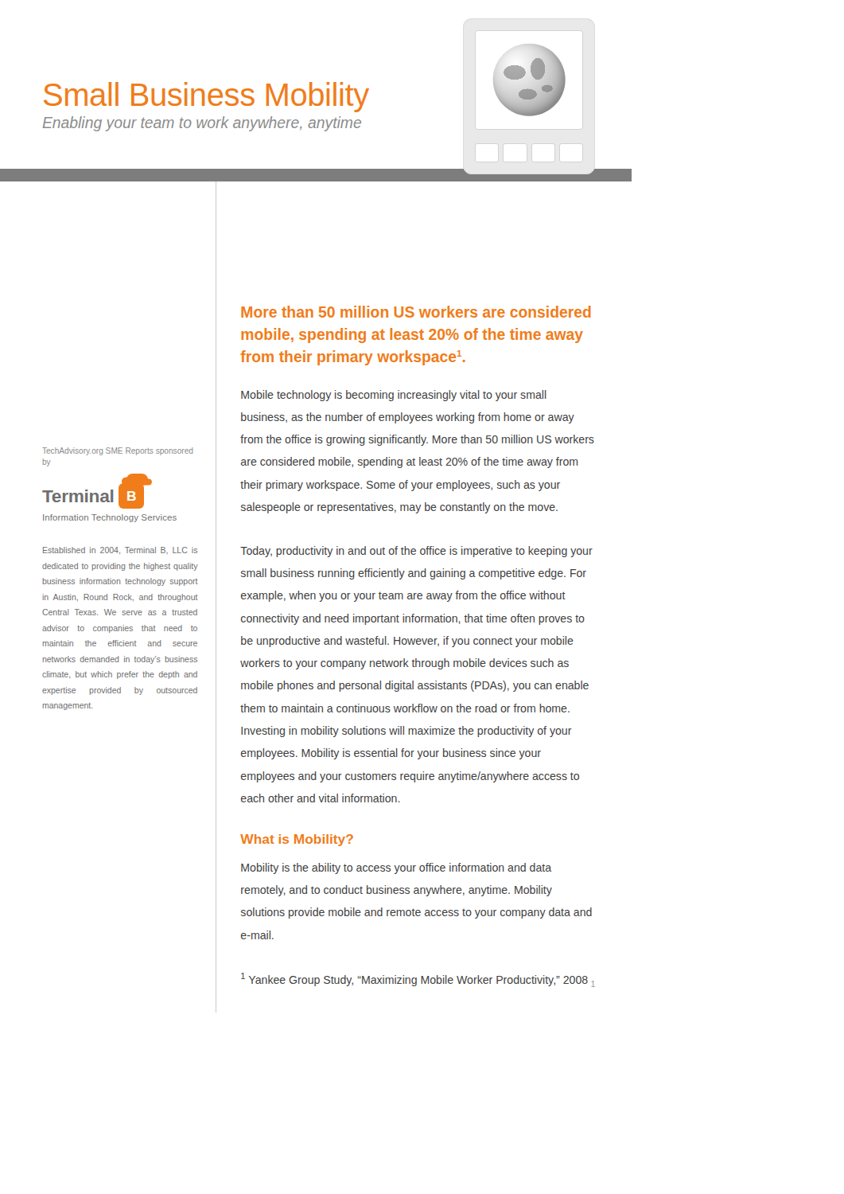Small Business Mobility
Enabling your team to work anywhere, anytime
TechAdvisory.org SME Reports sponsored by
Terminal B
Information Technology Services
Established in 2004, Terminal B, LLC is dedicated to providing the highest quality business information technology support in Austin, Round Rock, and throughout Central Texas. We serve as a trusted advisor to companies that need to maintain the efficient and secure networks demanded in today’s business climate, but which prefer the depth and expertise provided by outsourced management.
More than 50 million US workers are considered mobile, spending at least 20% of the time away from their primary workspace1.
Mobile technology is becoming increasingly vital to your small business, as the number of employees working from home or away from the office is growing significantly. More than 50 million US workers are considered mobile, spending at least 20% of the time away from their primary workspace. Some of your employees, such as your salespeople or representatives, may be constantly on the move.
Today, productivity in and out of the office is imperative to keeping your small business running efficiently and gaining a competitive edge. For example, when you or your team are away from the office without connectivity and need important information, that time often proves to be unproductive and wasteful. However, if you connect your mobile workers to your company network through mobile devices such as mobile phones and personal digital assistants (PDAs), you can enable them to maintain a continuous workflow on the road or from home. Investing in mobility solutions will maximize the productivity of your employees. Mobility is essential for your business since your employees and your customers require anytime/anywhere access to each other and vital information.
What is Mobility?
Mobility is the ability to access your office information and data remotely, and to conduct business anywhere, anytime. Mobility solutions provide mobile and remote access to your company data and e-mail.
1 Yankee Group Study, “Maximizing Mobile Worker Productivity,” 2008
1